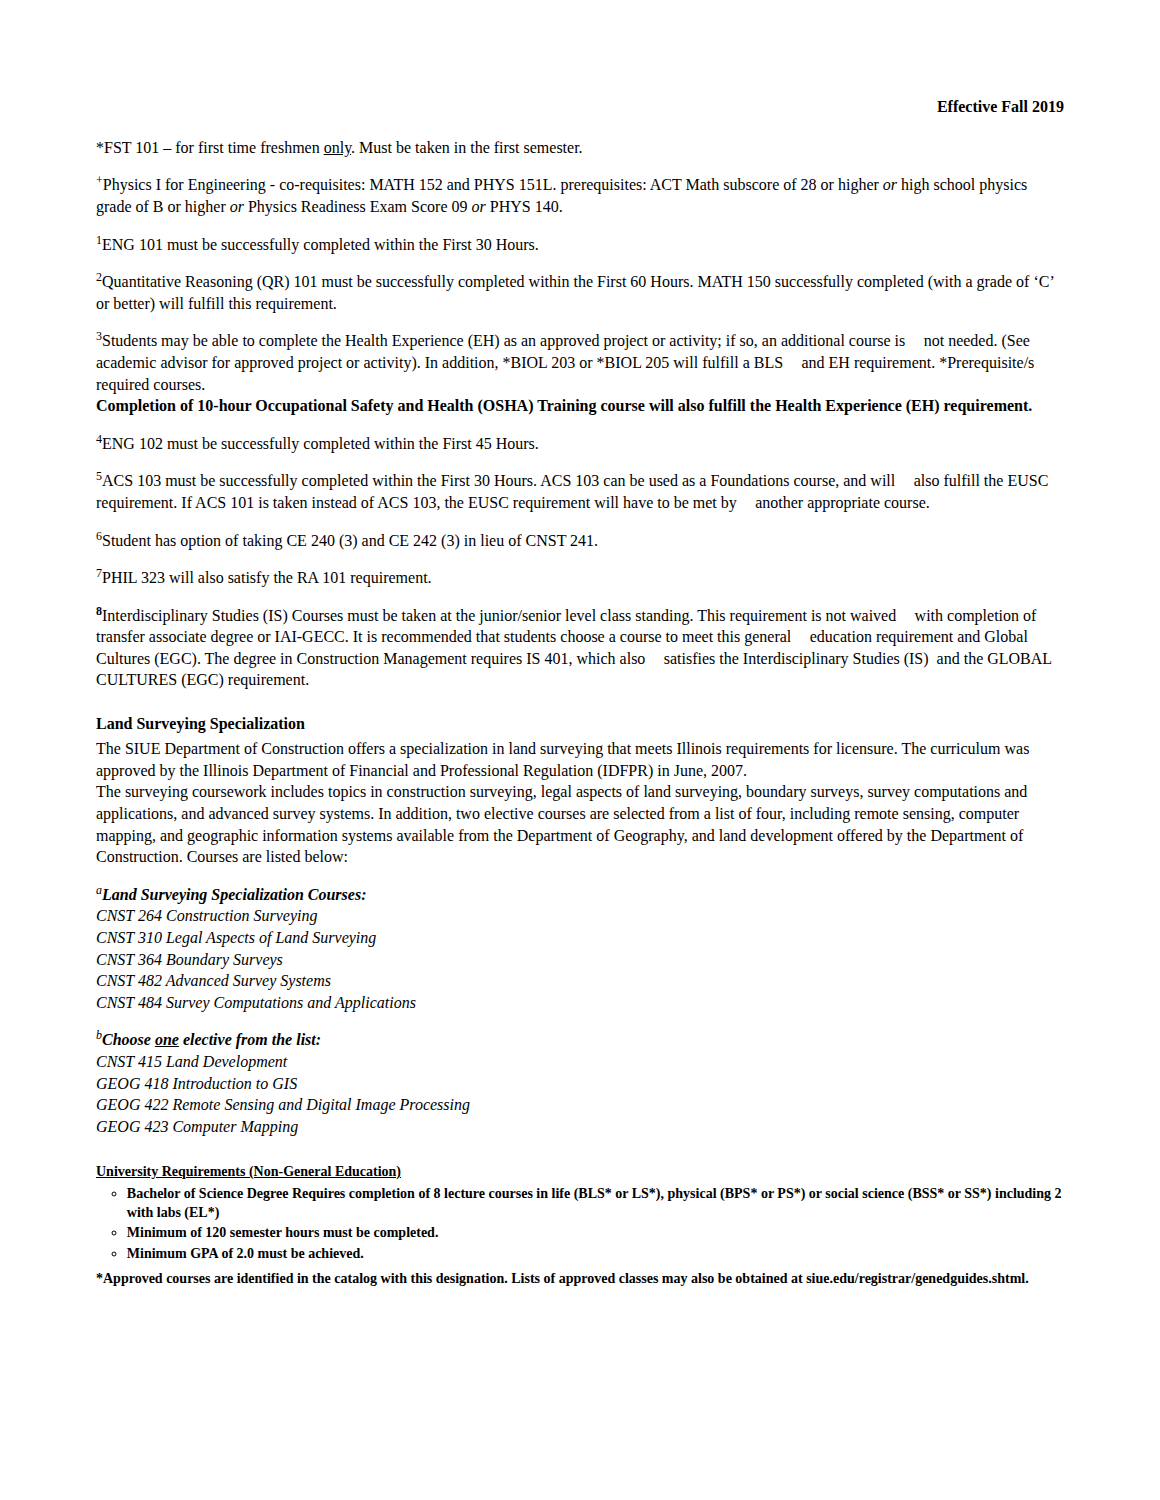Effective Fall 2019
*FST 101 – for first time freshmen only. Must be taken in the first semester.
+Physics I for Engineering - co-requisites: MATH 152 and PHYS 151L. prerequisites: ACT Math subscore of 28 or higher or high school physics grade of B or higher or Physics Readiness Exam Score 09 or PHYS 140.
1ENG 101 must be successfully completed within the First 30 Hours.
2Quantitative Reasoning (QR) 101 must be successfully completed within the First 60 Hours. MATH 150 successfully completed (with a grade of ‘C’ or better) will fulfill this requirement.
3Students may be able to complete the Health Experience (EH) as an approved project or activity; if so, an additional course is not needed. (See academic advisor for approved project or activity). In addition, *BIOL 203 or *BIOL 205 will fulfill a BLS and EH requirement. *Prerequisite/s required courses.
Completion of 10-hour Occupational Safety and Health (OSHA) Training course will also fulfill the Health Experience (EH) requirement.
4ENG 102 must be successfully completed within the First 45 Hours.
5ACS 103 must be successfully completed within the First 30 Hours. ACS 103 can be used as a Foundations course, and will also fulfill the EUSC requirement. If ACS 101 is taken instead of ACS 103, the EUSC requirement will have to be met by another appropriate course.
6Student has option of taking CE 240 (3) and CE 242 (3) in lieu of CNST 241.
7PHIL 323 will also satisfy the RA 101 requirement.
8Interdisciplinary Studies (IS) Courses must be taken at the junior/senior level class standing. This requirement is not waived with completion of transfer associate degree or IAI-GECC. It is recommended that students choose a course to meet this general education requirement and Global Cultures (EGC). The degree in Construction Management requires IS 401, which also satisfies the Interdisciplinary Studies (IS) and the GLOBAL CULTURES (EGC) requirement.
Land Surveying Specialization
The SIUE Department of Construction offers a specialization in land surveying that meets Illinois requirements for licensure. The curriculum was approved by the Illinois Department of Financial and Professional Regulation (IDFPR) in June, 2007.
The surveying coursework includes topics in construction surveying, legal aspects of land surveying, boundary surveys, survey computations and applications, and advanced survey systems. In addition, two elective courses are selected from a list of four, including remote sensing, computer mapping, and geographic information systems available from the Department of Geography, and land development offered by the Department of Construction. Courses are listed below:
aLand Surveying Specialization Courses:
CNST 264 Construction Surveying
CNST 310 Legal Aspects of Land Surveying
CNST 364 Boundary Surveys
CNST 482 Advanced Survey Systems
CNST 484 Survey Computations and Applications
bChoose one elective from the list:
CNST 415 Land Development
GEOG 418 Introduction to GIS
GEOG 422 Remote Sensing and Digital Image Processing
GEOG 423 Computer Mapping
University Requirements (Non-General Education)
Bachelor of Science Degree Requires completion of 8 lecture courses in life (BLS* or LS*), physical (BPS* or PS*) or social science (BSS* or SS*) including 2 with labs (EL*)
Minimum of 120 semester hours must be completed.
Minimum GPA of 2.0 must be achieved.
*Approved courses are identified in the catalog with this designation. Lists of approved classes may also be obtained at siue.edu/registrar/genedguides.shtml.